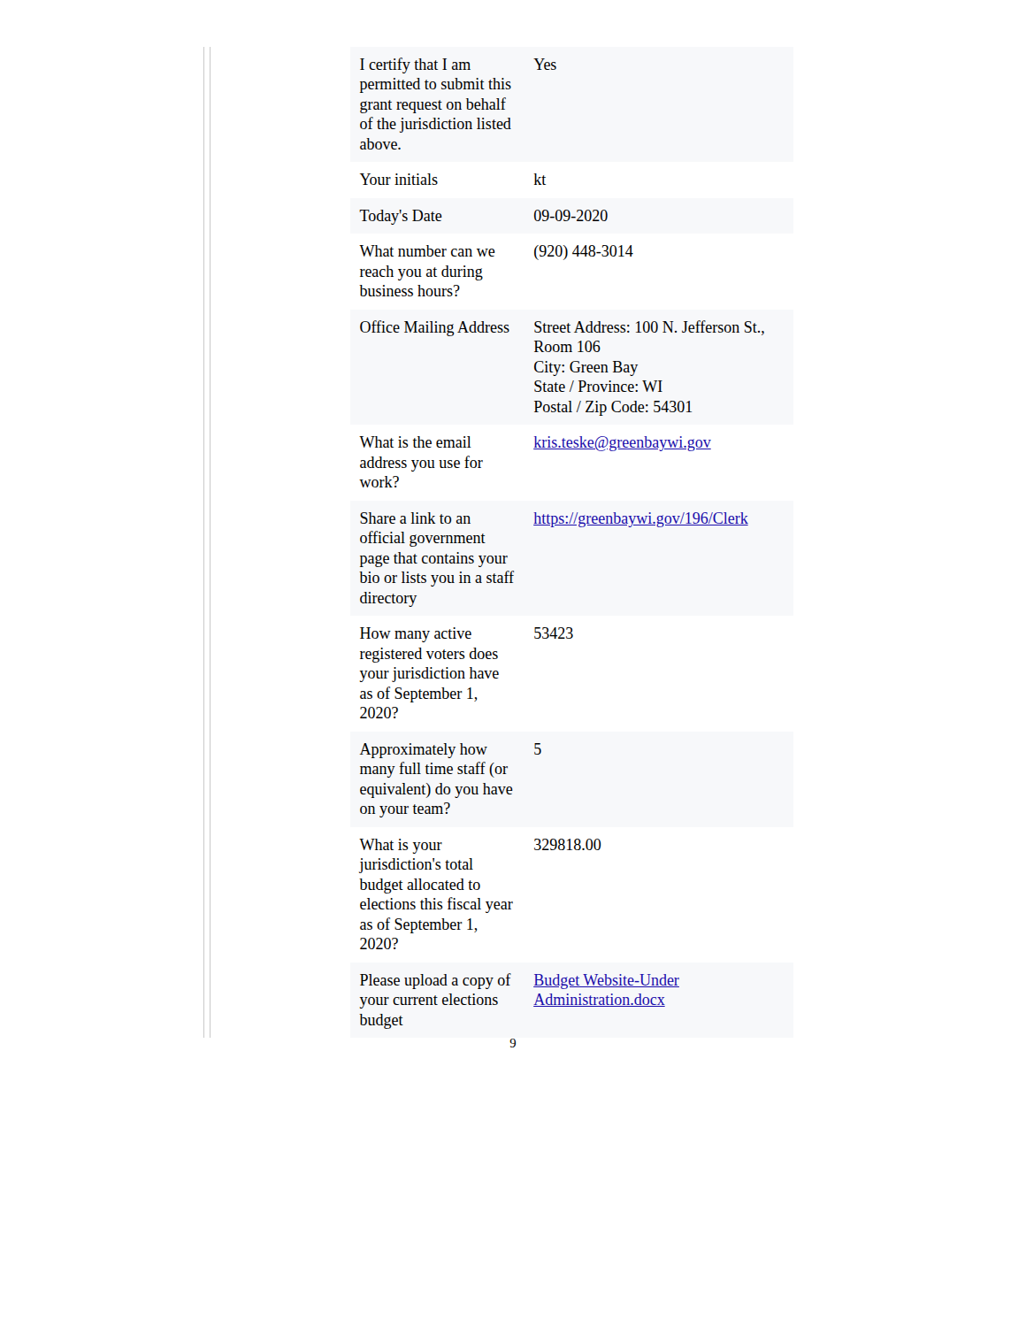| | I certify that I am permitted to submit this grant request on behalf of the jurisdiction listed above. | Yes | |
| | Your initials | kt | |
| | Today's Date | 09-09-2020 | |
| | What number can we reach you at during business hours? | (920) 448-3014 | |
| | Office Mailing Address | Street Address: 100 N. Jefferson St., Room 106 City: Green Bay State / Province: WI Postal / Zip Code: 54301 | |
| | What is the email address you use for work? | kris.teske@greenbaywi.gov | |
| | Share a link to an official government page that contains your bio or lists you in a staff directory | https://greenbaywi.gov/196/Clerk | |
| | How many active registered voters does your jurisdiction have as of September 1, 2020? | 53423 | |
| | Approximately how many full time staff (or equivalent) do you have on your team? | 5 | |
| | What is your jurisdiction's total budget allocated to elections this fiscal year as of September 1, 2020? | 329818.00 | |
| | Please upload a copy of your current elections budget | Budget Website-Under Administration.docx | |
9